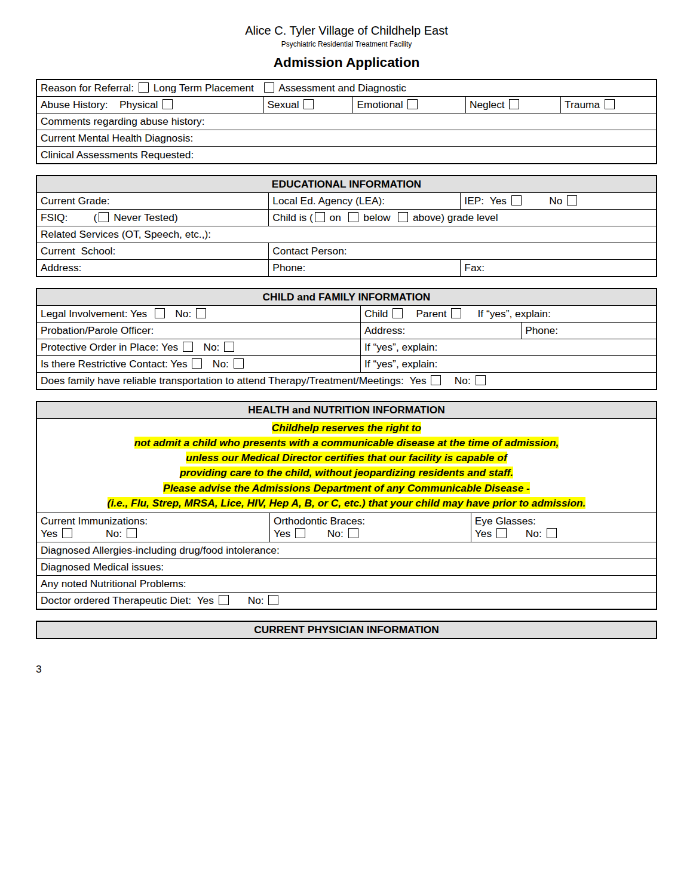Alice C. Tyler Village of Childhelp East
Psychiatric Residential Treatment Facility
Admission Application
| Reason for Referral: Long Term Placement Assessment and Diagnostic |
| Abuse History: Physical | Sexual | Emotional | Neglect | Trauma |
| Comments regarding abuse history: |
| Current Mental Health Diagnosis: |
| Clinical Assessments Requested: |
| EDUCATIONAL INFORMATION |
| Current Grade: | Local Ed. Agency (LEA): | IEP: Yes No |
| FSIQ: ( Never Tested) | Child is ( on below above) grade level |
| Related Services (OT, Speech, etc.,): |
| Current School: | Contact Person: |
| Address: | Phone: | Fax: |
| CHILD and FAMILY INFORMATION |
| Legal Involvement: Yes No: | Child Parent If “yes”, explain: |
| Probation/Parole Officer: | Address: | Phone: |
| Protective Order in Place: Yes No: | If “yes”, explain: |
| Is there Restrictive Contact: Yes No: | If “yes”, explain: |
| Does family have reliable transportation to attend Therapy/Treatment/Meetings: Yes No: |
| HEALTH and NUTRITION INFORMATION |
| Childhelp reserves the right to not admit a child who presents with a communicable disease at the time of admission, unless our Medical Director certifies that our facility is capable of providing care to the child, without jeopardizing residents and staff. Please advise the Admissions Department of any Communicable Disease - (i.e., Flu, Strep, MRSA, Lice, HIV, Hep A, B, or C, etc.) that your child may have prior to admission. |
| Current Immunizations: Yes No: | Orthodontic Braces: Yes No: | Eye Glasses: Yes No: |
| Diagnosed Allergies-including drug/food intolerance: |
| Diagnosed Medical issues: |
| Any noted Nutritional Problems: |
| Doctor ordered Therapeutic Diet: Yes No: |
| CURRENT PHYSICIAN INFORMATION |
3